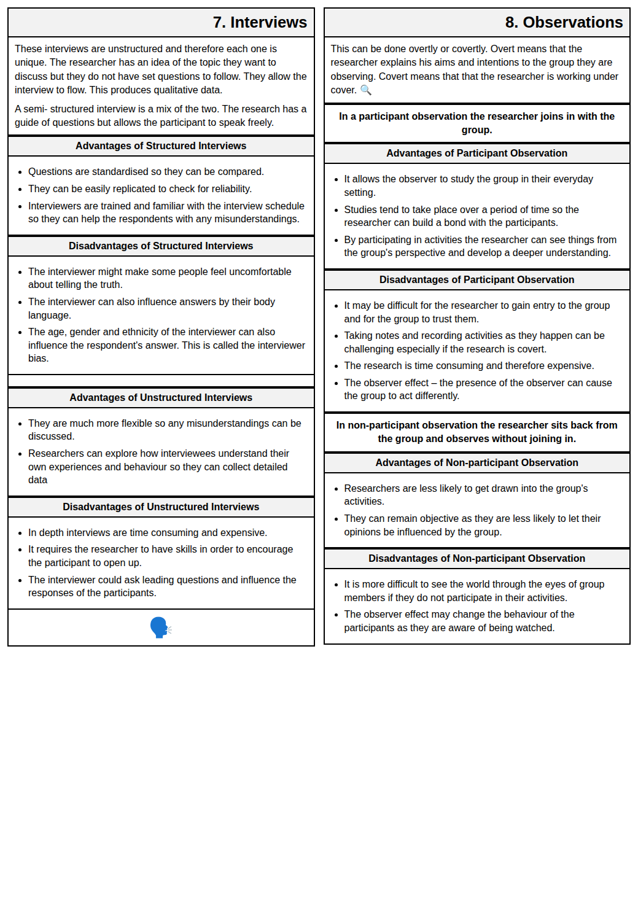7. Interviews
These interviews are unstructured and therefore each one is unique. The researcher has an idea of the topic they want to discuss but they do not have set questions to follow. They allow the interview to flow. This produces qualitative data.
A semi- structured interview is a mix of the two. The research has a guide of questions but allows the participant to speak freely.
Advantages of Structured Interviews
Questions are standardised so they can be compared.
They can be easily replicated to check for reliability.
Interviewers are trained and familiar with the interview schedule so they can help the respondents with any misunderstandings.
Disadvantages of Structured Interviews
The interviewer might make some people feel uncomfortable about telling the truth.
The interviewer can also influence answers by their body language.
The age, gender and ethnicity of the interviewer can also influence the respondent's answer. This is called the interviewer bias.
Advantages of Unstructured Interviews
They are much more flexible so any misunderstandings can be discussed.
Researchers can explore how interviewees understand their own experiences and behaviour so they can collect detailed data
Disadvantages of Unstructured Interviews
In depth interviews are time consuming and expensive.
It requires the researcher to have skills in order to encourage the participant to open up.
The interviewer could ask leading questions and influence the responses of the participants.
🗣️
8. Observations
This can be done overtly or covertly. Overt means that the researcher explains his aims and intentions to the group they are observing. Covert means that that the researcher is working under cover. 🔍
In a participant observation the researcher joins in with the group.
Advantages of Participant Observation
It allows the observer to study the group in their everyday setting.
Studies tend to take place over a period of time so the researcher can build a bond with the participants.
By participating in activities the researcher can see things from the group's perspective and develop a deeper understanding.
Disadvantages of Participant Observation
It may be difficult for the researcher to gain entry to the group and for the group to trust them.
Taking notes and recording activities as they happen can be challenging especially if the research is covert.
The research is time consuming and therefore expensive.
The observer effect – the presence of the observer can cause the group to act differently.
In non-participant observation the researcher sits back from the group and observes without joining in.
Advantages of Non-participant Observation
Researchers are less likely to get drawn into the group's activities.
They can remain objective as they are less likely to let their opinions be influenced by the group.
Disadvantages of Non-participant Observation
It is more difficult to see the world through the eyes of group members if they do not participate in their activities.
The observer effect may change the behaviour of the participants as they are aware of being watched.